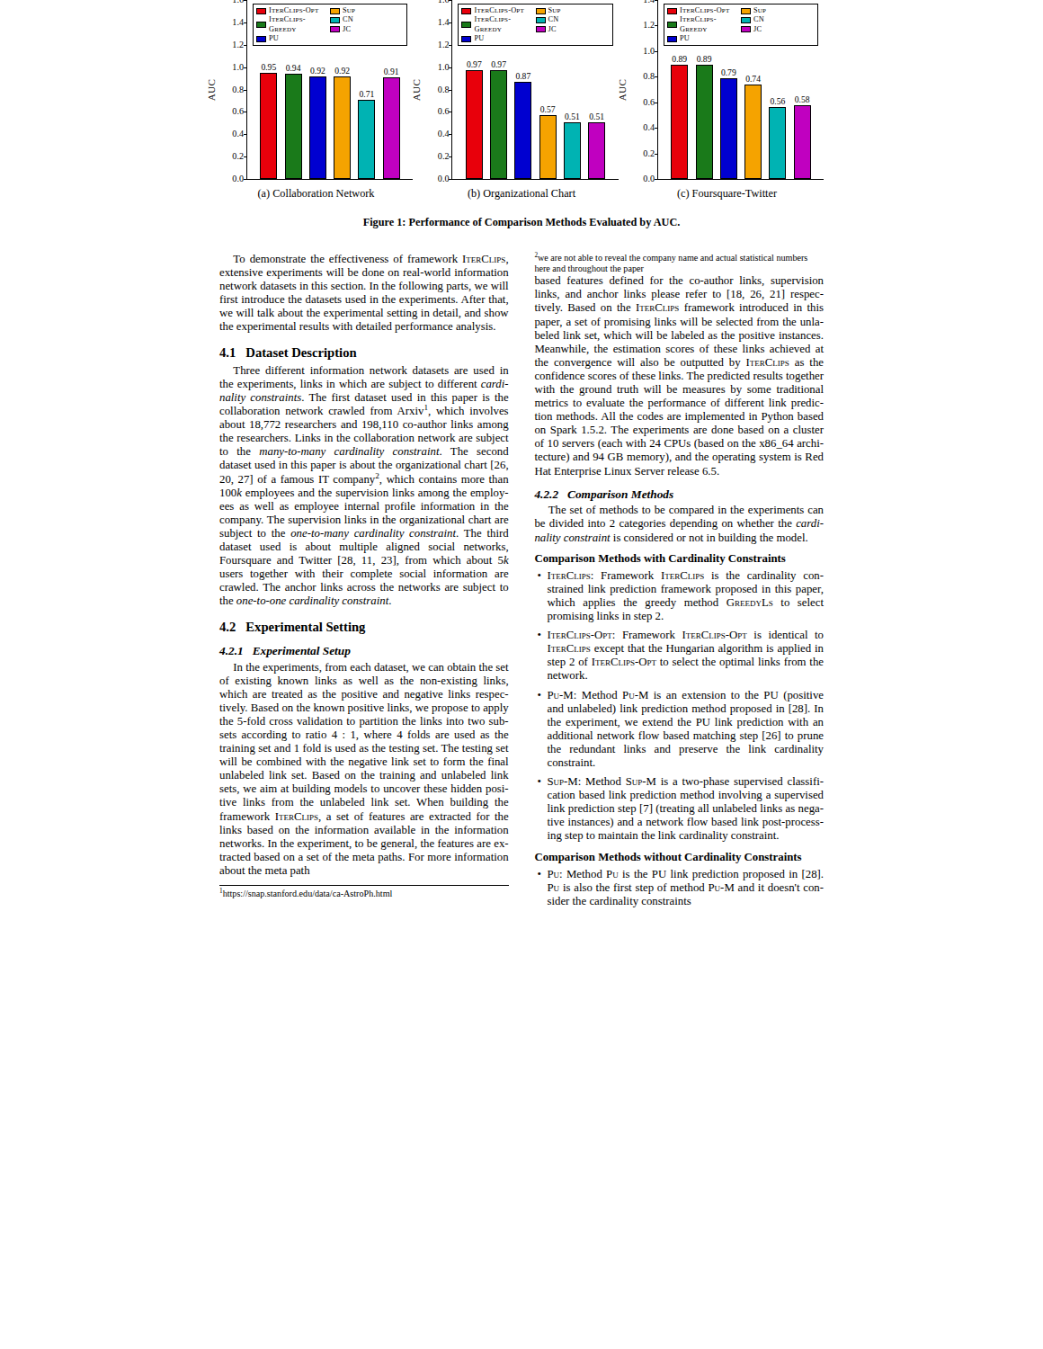AUC
1.6
1.4
1.2
1.0
0.8
0.6
0.4
0.2
0.0
ITERCLIPS-OPT
ITERCLIPS-GREEDY
PU
SUP
CN
JC
0.95
0.94
0.92
0.92
0.71
0.91
(a) Collaboration Network
AUC
1.6
1.4
1.2
1.0
0.8
0.6
0.4
0.2
0.0
ITERCLIPS-OPT
ITERCLIPS-GREEDY
PU
SUP
CN
JC
0.97
0.97
0.87
0.57
0.51
0.51
(b) Organizational Chart
AUC
1.4
1.2
1.0
0.8
0.6
0.4
0.2
0.0
ITERCLIPS-OPT
ITERCLIPS-GREEDY
PU
SUP
CN
JC
0.89
0.89
0.79
0.74
0.56
0.58
(c) Foursquare-Twitter
Figure 1: Performance of Comparison Methods Evaluated by AUC.
To demonstrate the effectiveness of framework IterClips, extensive experiments will be done on real-world information network datasets in this section. In the following parts, we will first introduce the datasets used in the experiments. After that, we will talk about the experimental setting in detail, and show the experimental results with detailed performance analysis.
4.1 Dataset Description
Three different information network datasets are used in the experiments, links in which are subject to different cardinality constraints. The first dataset used in this paper is the collaboration network crawled from Arxiv1, which involves about 18,772 researchers and 198,110 co-author links among the researchers. Links in the collaboration network are subject to the many-to-many cardinality constraint. The second dataset used in this paper is about the organizational chart [26, 20, 27] of a famous IT company2, which contains more than 100k employees and the supervision links among the employees as well as employee internal profile information in the company. The supervision links in the organizational chart are subject to the one-to-many cardinality constraint. The third dataset used is about multiple aligned social networks, Foursquare and Twitter [28, 11, 23], from which about 5k users together with their complete social information are crawled. The anchor links across the networks are subject to the one-to-one cardinality constraint.
4.2 Experimental Setting
4.2.1 Experimental Setup
In the experiments, from each dataset, we can obtain the set of existing known links as well as the non-existing links, which are treated as the positive and negative links respectively. Based on the known positive links, we propose to apply the 5-fold cross validation to partition the links into two subsets according to ratio 4 : 1, where 4 folds are used as the training set and 1 fold is used as the testing set. The testing set will be combined with the negative link set to form the final unlabeled link set. Based on the training and unlabeled link sets, we aim at building models to uncover these hidden positive links from the unlabeled link set. When building the framework IterClips, a set of features are extracted for the links based on the information available in the information networks. In the experiment, to be general, the features are extracted based on a set of the meta paths. For more information about the meta path
1https://snap.stanford.edu/data/ca-AstroPh.html
2we are not able to reveal the company name and actual statistical numbers here and throughout the paper
based features defined for the co-author links, supervision links, and anchor links please refer to [18, 26, 21] respectively. Based on the IterClips framework introduced in this paper, a set of promising links will be selected from the unlabeled link set, which will be labeled as the positive instances. Meanwhile, the estimation scores of these links achieved at the convergence will also be outputted by IterClips as the confidence scores of these links. The predicted results together with the ground truth will be measures by some traditional metrics to evaluate the performance of different link prediction methods. All the codes are implemented in Python based on Spark 1.5.2. The experiments are done based on a cluster of 10 servers (each with 24 CPUs (based on the x86_64 architecture) and 94 GB memory), and the operating system is Red Hat Enterprise Linux Server release 6.5.
4.2.2 Comparison Methods
The set of methods to be compared in the experiments can be divided into 2 categories depending on whether the cardinality constraint is considered or not in building the model.
Comparison Methods with Cardinality Constraints
IterClips: Framework IterClips is the cardinality constrained link prediction framework proposed in this paper, which applies the greedy method GreedyLs to select promising links in step 2.
IterClips-Opt: Framework IterClips-Opt is identical to IterClips except that the Hungarian algorithm is applied in step 2 of IterClips-Opt to select the optimal links from the network.
Pu-M: Method Pu-M is an extension to the PU (positive and unlabeled) link prediction method proposed in [28]. In the experiment, we extend the PU link prediction with an additional network flow based matching step [26] to prune the redundant links and preserve the link cardinality constraint.
Sup-M: Method Sup-M is a two-phase supervised classification based link prediction method involving a supervised link prediction step [7] (treating all unlabeled links as negative instances) and a network flow based link post-processing step to maintain the link cardinality constraint.
Comparison Methods without Cardinality Constraints
Pu: Method Pu is the PU link prediction proposed in [28]. Pu is also the first step of method Pu-M and it doesn't consider the cardinality constraints